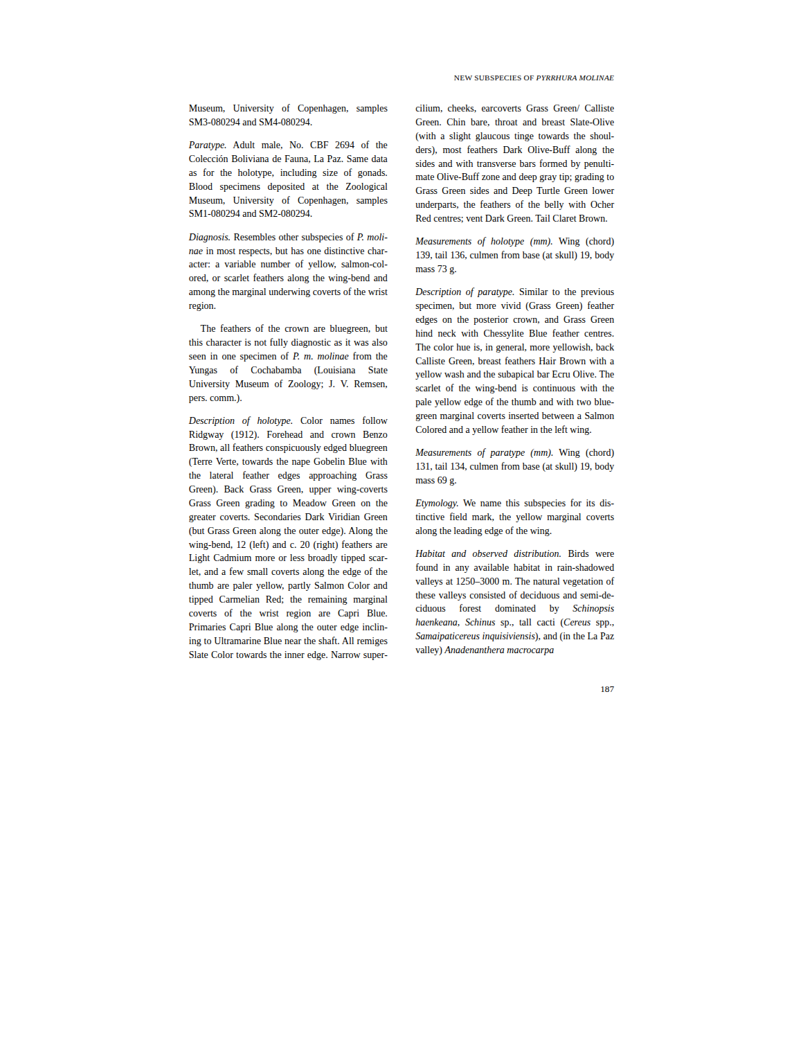New subspecies of Pyrrhura molinae
Museum, University of Copenhagen, samples SM3-080294 and SM4-080294.
Paratype. Adult male, No. CBF 2694 of the Colección Boliviana de Fauna, La Paz. Same data as for the holotype, including size of gonads. Blood specimens deposited at the Zoological Museum, University of Copenhagen, samples SM1-080294 and SM2-080294.
Diagnosis. Resembles other subspecies of P. molinae in most respects, but has one distinctive character: a variable number of yellow, salmon-colored, or scarlet feathers along the wing-bend and among the marginal underwing coverts of the wrist region.
The feathers of the crown are bluegreen, but this character is not fully diagnostic as it was also seen in one specimen of P. m. molinae from the Yungas of Cochabamba (Louisiana State University Museum of Zoology; J. V. Remsen, pers. comm.).
Description of holotype. Color names follow Ridgway (1912). Forehead and crown Benzo Brown, all feathers conspicuously edged bluegreen (Terre Verte, towards the nape Gobelin Blue with the lateral feather edges approaching Grass Green). Back Grass Green, upper wing-coverts Grass Green grading to Meadow Green on the greater coverts. Secondaries Dark Viridian Green (but Grass Green along the outer edge). Along the wing-bend, 12 (left) and c. 20 (right) feathers are Light Cadmium more or less broadly tipped scarlet, and a few small coverts along the edge of the thumb are paler yellow, partly Salmon Color and tipped Carmelian Red; the remaining marginal coverts of the wrist region are Capri Blue. Primaries Capri Blue along the outer edge inclining to Ultramarine Blue near the shaft. All remiges Slate Color towards the inner edge. Narrow supercilium, cheeks, earcoverts Grass Green/ Calliste Green. Chin bare, throat and breast Slate-Olive (with a slight glaucous tinge towards the shoulders), most feathers Dark Olive-Buff along the sides and with transverse bars formed by penultimate Olive-Buff zone and deep gray tip; grading to Grass Green sides and Deep Turtle Green lower underparts, the feathers of the belly with Ocher Red centres; vent Dark Green. Tail Claret Brown.
Measurements of holotype (mm). Wing (chord) 139, tail 136, culmen from base (at skull) 19, body mass 73 g.
Description of paratype. Similar to the previous specimen, but more vivid (Grass Green) feather edges on the posterior crown, and Grass Green hind neck with Chessylite Blue feather centres. The color hue is, in general, more yellowish, back Calliste Green, breast feathers Hair Brown with a yellow wash and the subapical bar Ecru Olive. The scarlet of the wing-bend is continuous with the pale yellow edge of the thumb and with two bluegreen marginal coverts inserted between a Salmon Colored and a yellow feather in the left wing.
Measurements of paratype (mm). Wing (chord) 131, tail 134, culmen from base (at skull) 19, body mass 69 g.
Etymology. We name this subspecies for its distinctive field mark, the yellow marginal coverts along the leading edge of the wing.
Habitat and observed distribution. Birds were found in any available habitat in rain-shadowed valleys at 1250–3000 m. The natural vegetation of these valleys consisted of deciduous and semi-deciduous forest dominated by Schinopsis haenkeana, Schinus sp., tall cacti (Cereus spp., Samaipaticereus inquisiviensis), and (in the La Paz valley) Anadenanthera macrocarpa
187